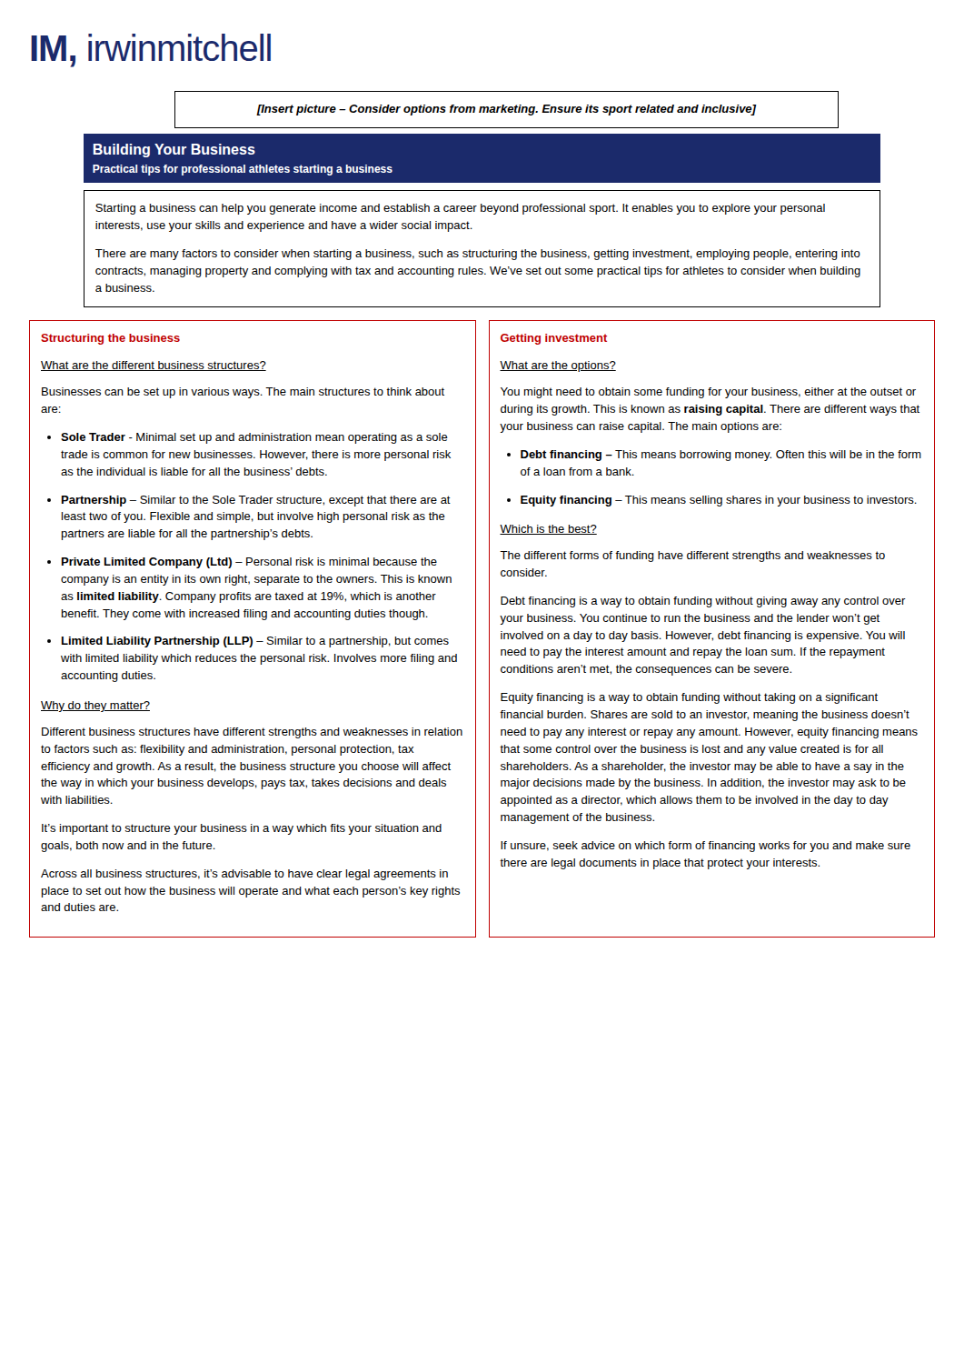IM, irwinmitchell
[Insert picture – Consider options from marketing. Ensure its sport related and inclusive]
Building Your Business
Practical tips for professional athletes starting a business
Starting a business can help you generate income and establish a career beyond professional sport. It enables you to explore your personal interests, use your skills and experience and have a wider social impact.
There are many factors to consider when starting a business, such as structuring the business, getting investment, employing people, entering into contracts, managing property and complying with tax and accounting rules. We’ve set out some practical tips for athletes to consider when building a business.
Structuring the business
What are the different business structures?
Businesses can be set up in various ways. The main structures to think about are:
Sole Trader - Minimal set up and administration mean operating as a sole trade is common for new businesses. However, there is more personal risk as the individual is liable for all the business’ debts.
Partnership – Similar to the Sole Trader structure, except that there are at least two of you. Flexible and simple, but involve high personal risk as the partners are liable for all the partnership’s debts.
Private Limited Company (Ltd) – Personal risk is minimal because the company is an entity in its own right, separate to the owners. This is known as limited liability. Company profits are taxed at 19%, which is another benefit. They come with increased filing and accounting duties though.
Limited Liability Partnership (LLP) – Similar to a partnership, but comes with limited liability which reduces the personal risk. Involves more filing and accounting duties.
Why do they matter?
Different business structures have different strengths and weaknesses in relation to factors such as: flexibility and administration, personal protection, tax efficiency and growth. As a result, the business structure you choose will affect the way in which your business develops, pays tax, takes decisions and deals with liabilities.
It’s important to structure your business in a way which fits your situation and goals, both now and in the future.
Across all business structures, it’s advisable to have clear legal agreements in place to set out how the business will operate and what each person’s key rights and duties are.
Getting investment
What are the options?
You might need to obtain some funding for your business, either at the outset or during its growth. This is known as raising capital. There are different ways that your business can raise capital. The main options are:
Debt financing – This means borrowing money. Often this will be in the form of a loan from a bank.
Equity financing – This means selling shares in your business to investors.
Which is the best?
The different forms of funding have different strengths and weaknesses to consider.
Debt financing is a way to obtain funding without giving away any control over your business. You continue to run the business and the lender won’t get involved on a day to day basis. However, debt financing is expensive. You will need to pay the interest amount and repay the loan sum. If the repayment conditions aren’t met, the consequences can be severe.
Equity financing is a way to obtain funding without taking on a significant financial burden. Shares are sold to an investor, meaning the business doesn’t need to pay any interest or repay any amount. However, equity financing means that some control over the business is lost and any value created is for all shareholders. As a shareholder, the investor may be able to have a say in the major decisions made by the business. In addition, the investor may ask to be appointed as a director, which allows them to be involved in the day to day management of the business.
If unsure, seek advice on which form of financing works for you and make sure there are legal documents in place that protect your interests.